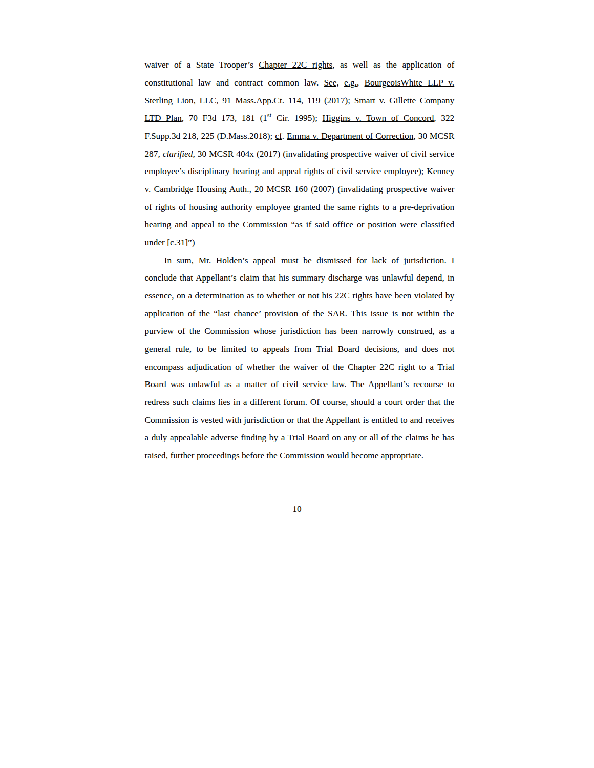waiver of a State Trooper’s Chapter 22C rights, as well as the application of constitutional law and contract common law. See, e.g., BourgeoisWhite LLP v. Sterling Lion, LLC, 91 Mass.App.Ct. 114, 119 (2017); Smart v. Gillette Company LTD Plan, 70 F3d 173, 181 (1st Cir. 1995); Higgins v. Town of Concord, 322 F.Supp.3d 218, 225 (D.Mass.2018); cf. Emma v. Department of Correction, 30 MCSR 287, clarified, 30 MCSR 404x (2017) (invalidating prospective waiver of civil service employee’s disciplinary hearing and appeal rights of civil service employee); Kenney v. Cambridge Housing Auth., 20 MCSR 160 (2007) (invalidating prospective waiver of rights of housing authority employee granted the same rights to a pre-deprivation hearing and appeal to the Commission “as if said office or position were classified under [c.31]”)
In sum, Mr. Holden’s appeal must be dismissed for lack of jurisdiction. I conclude that Appellant’s claim that his summary discharge was unlawful depend, in essence, on a determination as to whether or not his 22C rights have been violated by application of the “last chance’ provision of the SAR. This issue is not within the purview of the Commission whose jurisdiction has been narrowly construed, as a general rule, to be limited to appeals from Trial Board decisions, and does not encompass adjudication of whether the waiver of the Chapter 22C right to a Trial Board was unlawful as a matter of civil service law. The Appellant’s recourse to redress such claims lies in a different forum. Of course, should a court order that the Commission is vested with jurisdiction or that the Appellant is entitled to and receives a duly appealable adverse finding by a Trial Board on any or all of the claims he has raised, further proceedings before the Commission would become appropriate.
10